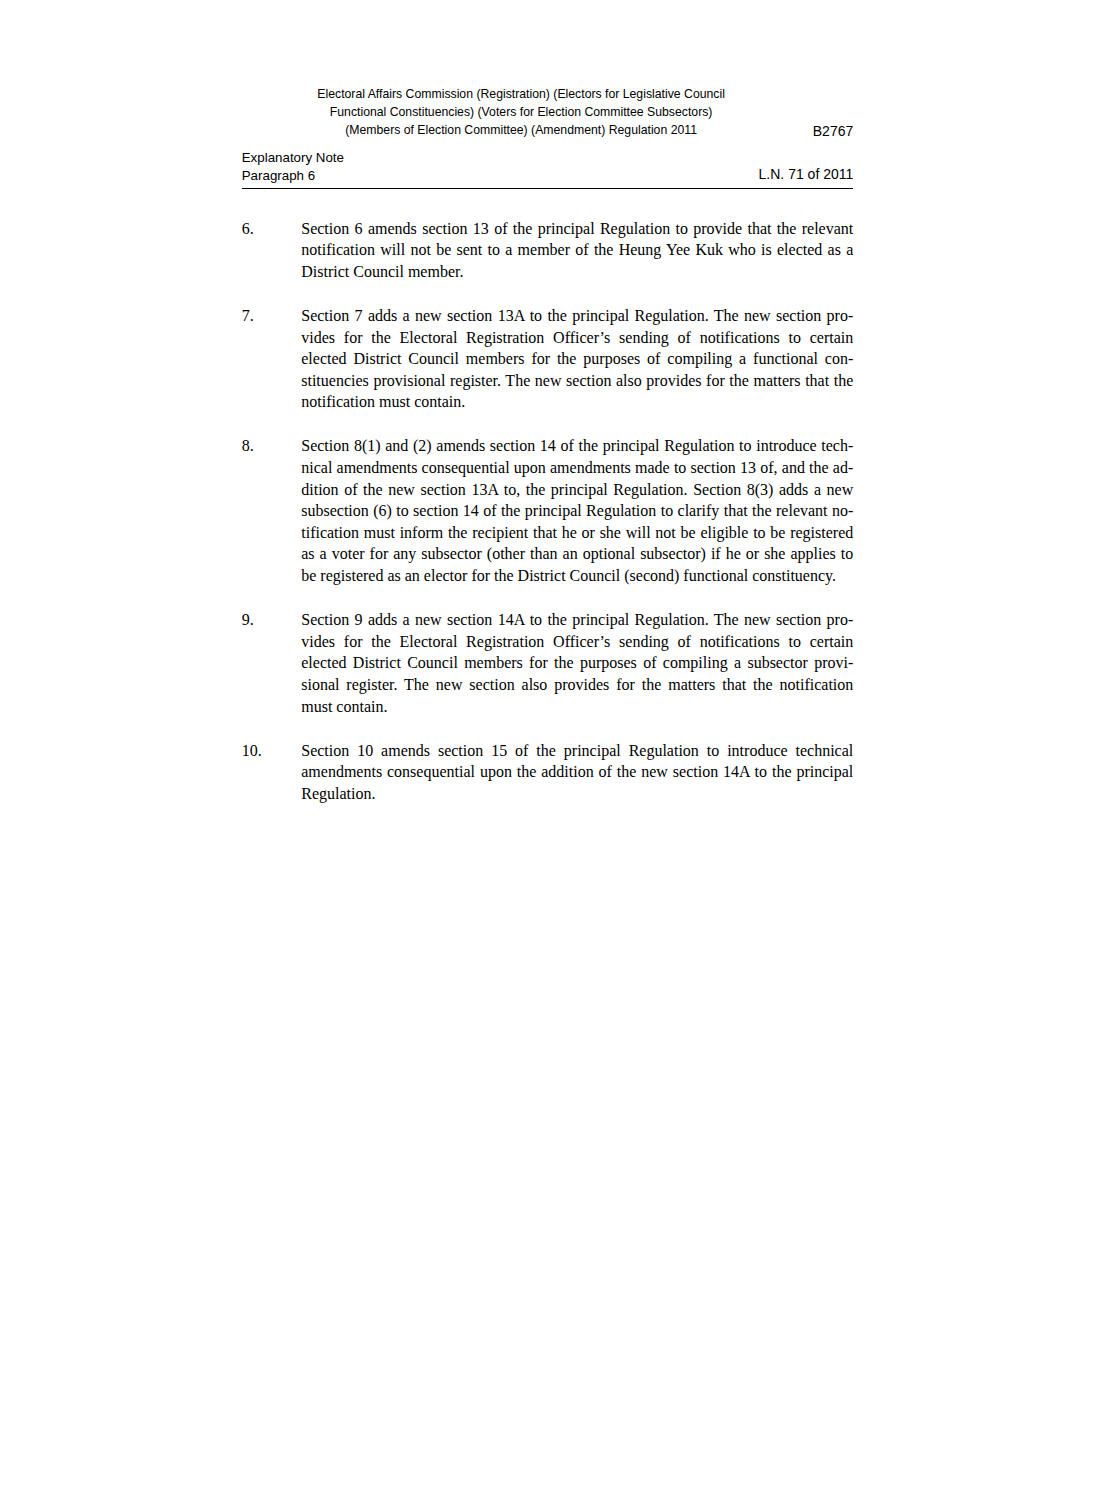Electoral Affairs Commission (Registration) (Electors for Legislative Council Functional Constituencies) (Voters for Election Committee Subsectors) (Members of Election Committee) (Amendment) Regulation 2011 B2767
Explanatory Note
Paragraph 6
L.N. 71 of 2011
Section 6 amends section 13 of the principal Regulation to provide that the relevant notification will not be sent to a member of the Heung Yee Kuk who is elected as a District Council member.
Section 7 adds a new section 13A to the principal Regulation. The new section provides for the Electoral Registration Officer’s sending of notifications to certain elected District Council members for the purposes of compiling a functional constituencies provisional register. The new section also provides for the matters that the notification must contain.
Section 8(1) and (2) amends section 14 of the principal Regulation to introduce technical amendments consequential upon amendments made to section 13 of, and the addition of the new section 13A to, the principal Regulation. Section 8(3) adds a new subsection (6) to section 14 of the principal Regulation to clarify that the relevant notification must inform the recipient that he or she will not be eligible to be registered as a voter for any subsector (other than an optional subsector) if he or she applies to be registered as an elector for the District Council (second) functional constituency.
Section 9 adds a new section 14A to the principal Regulation. The new section provides for the Electoral Registration Officer’s sending of notifications to certain elected District Council members for the purposes of compiling a subsector provisional register. The new section also provides for the matters that the notification must contain.
Section 10 amends section 15 of the principal Regulation to introduce technical amendments consequential upon the addition of the new section 14A to the principal Regulation.